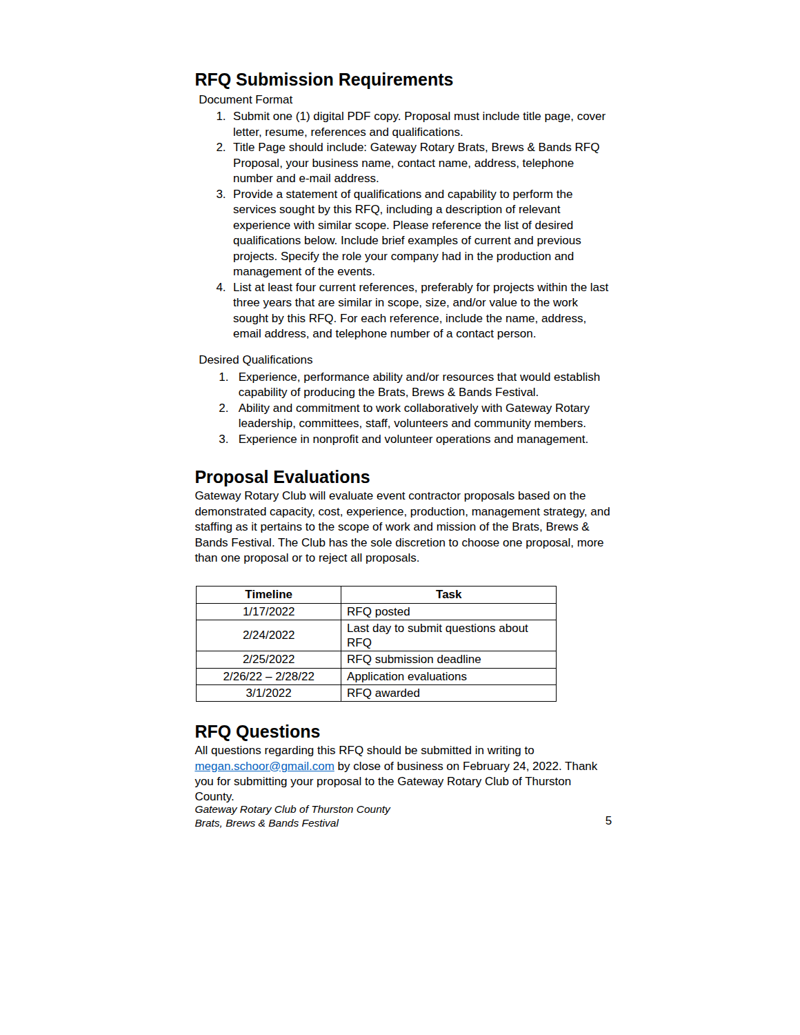RFQ Submission Requirements
Document Format
Submit one (1) digital PDF copy. Proposal must include title page, cover letter, resume, references and qualifications.
Title Page should include: Gateway Rotary Brats, Brews & Bands RFQ Proposal, your business name, contact name, address, telephone number and e-mail address.
Provide a statement of qualifications and capability to perform the services sought by this RFQ, including a description of relevant experience with similar scope. Please reference the list of desired qualifications below. Include brief examples of current and previous projects. Specify the role your company had in the production and management of the events.
List at least four current references, preferably for projects within the last three years that are similar in scope, size, and/or value to the work sought by this RFQ. For each reference, include the name, address, email address, and telephone number of a contact person.
Desired Qualifications
Experience, performance ability and/or resources that would establish capability of producing the Brats, Brews & Bands Festival.
Ability and commitment to work collaboratively with Gateway Rotary leadership, committees, staff, volunteers and community members.
Experience in nonprofit and volunteer operations and management.
Proposal Evaluations
Gateway Rotary Club will evaluate event contractor proposals based on the demonstrated capacity, cost, experience, production, management strategy, and staffing as it pertains to the scope of work and mission of the Brats, Brews & Bands Festival. The Club has the sole discretion to choose one proposal, more than one proposal or to reject all proposals.
| Timeline | Task |
| --- | --- |
| 1/17/2022 | RFQ posted |
| 2/24/2022 | Last day to submit questions about RFQ |
| 2/25/2022 | RFQ submission deadline |
| 2/26/22 – 2/28/22 | Application evaluations |
| 3/1/2022 | RFQ awarded |
RFQ Questions
All questions regarding this RFQ should be submitted in writing to megan.schoor@gmail.com by close of business on February 24, 2022. Thank you for submitting your proposal to the Gateway Rotary Club of Thurston County.
Gateway Rotary Club of Thurston County
Brats, Brews & Bands Festival 5